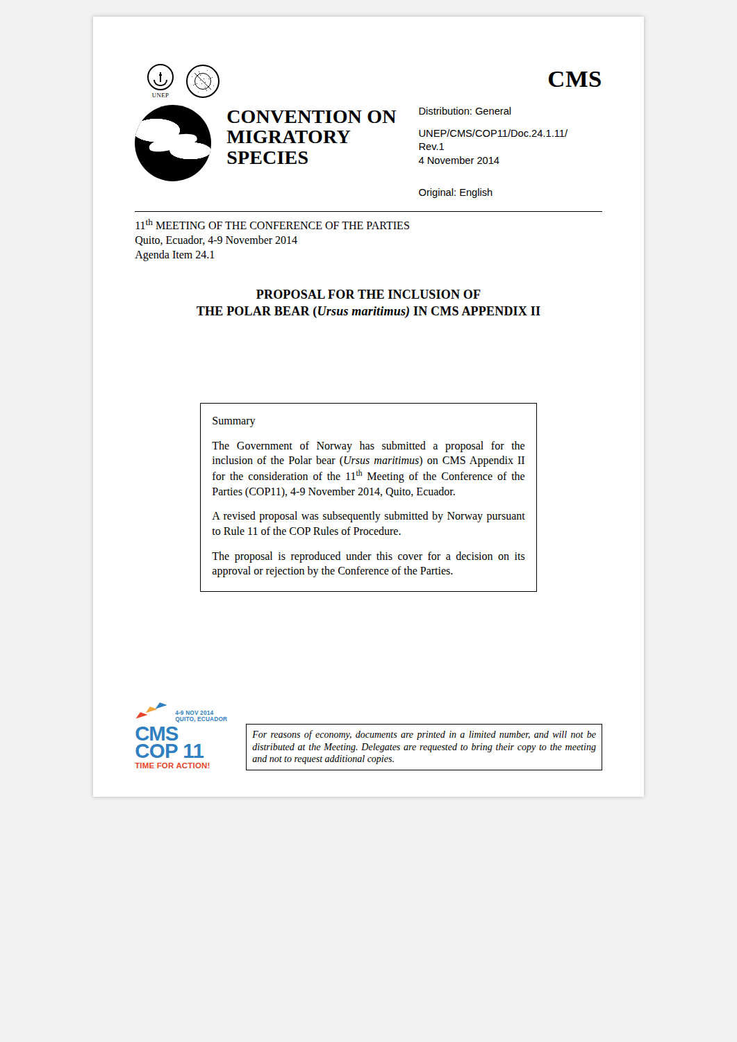UNEP
CMS
CONVENTION ON
MIGRATORY
SPECIES
Distribution: General
UNEP/CMS/COP11/Doc.24.1.11/
Rev.1
4 November 2014
Original: English
11th MEETING OF THE CONFERENCE OF THE PARTIES
Quito, Ecuador, 4-9 November 2014
Agenda Item 24.1
PROPOSAL FOR THE INCLUSION OF
THE POLAR BEAR (Ursus maritimus) IN CMS APPENDIX II
Summary
The Government of Norway has submitted a proposal for the inclusion of the Polar bear (Ursus maritimus) on CMS Appendix II for the consideration of the 11th Meeting of the Conference of the Parties (COP11), 4-9 November 2014, Quito, Ecuador.
A revised proposal was subsequently submitted by Norway pursuant to Rule 11 of the COP Rules of Procedure.
The proposal is reproduced under this cover for a decision on its approval or rejection by the Conference of the Parties.
4-9 NOV 2014
QUITO, ECUADOR
CMS
COP 11
TIME FOR ACTION!
For reasons of economy, documents are printed in a limited number, and will not be distributed at the Meeting. Delegates are requested to bring their copy to the meeting and not to request additional copies.